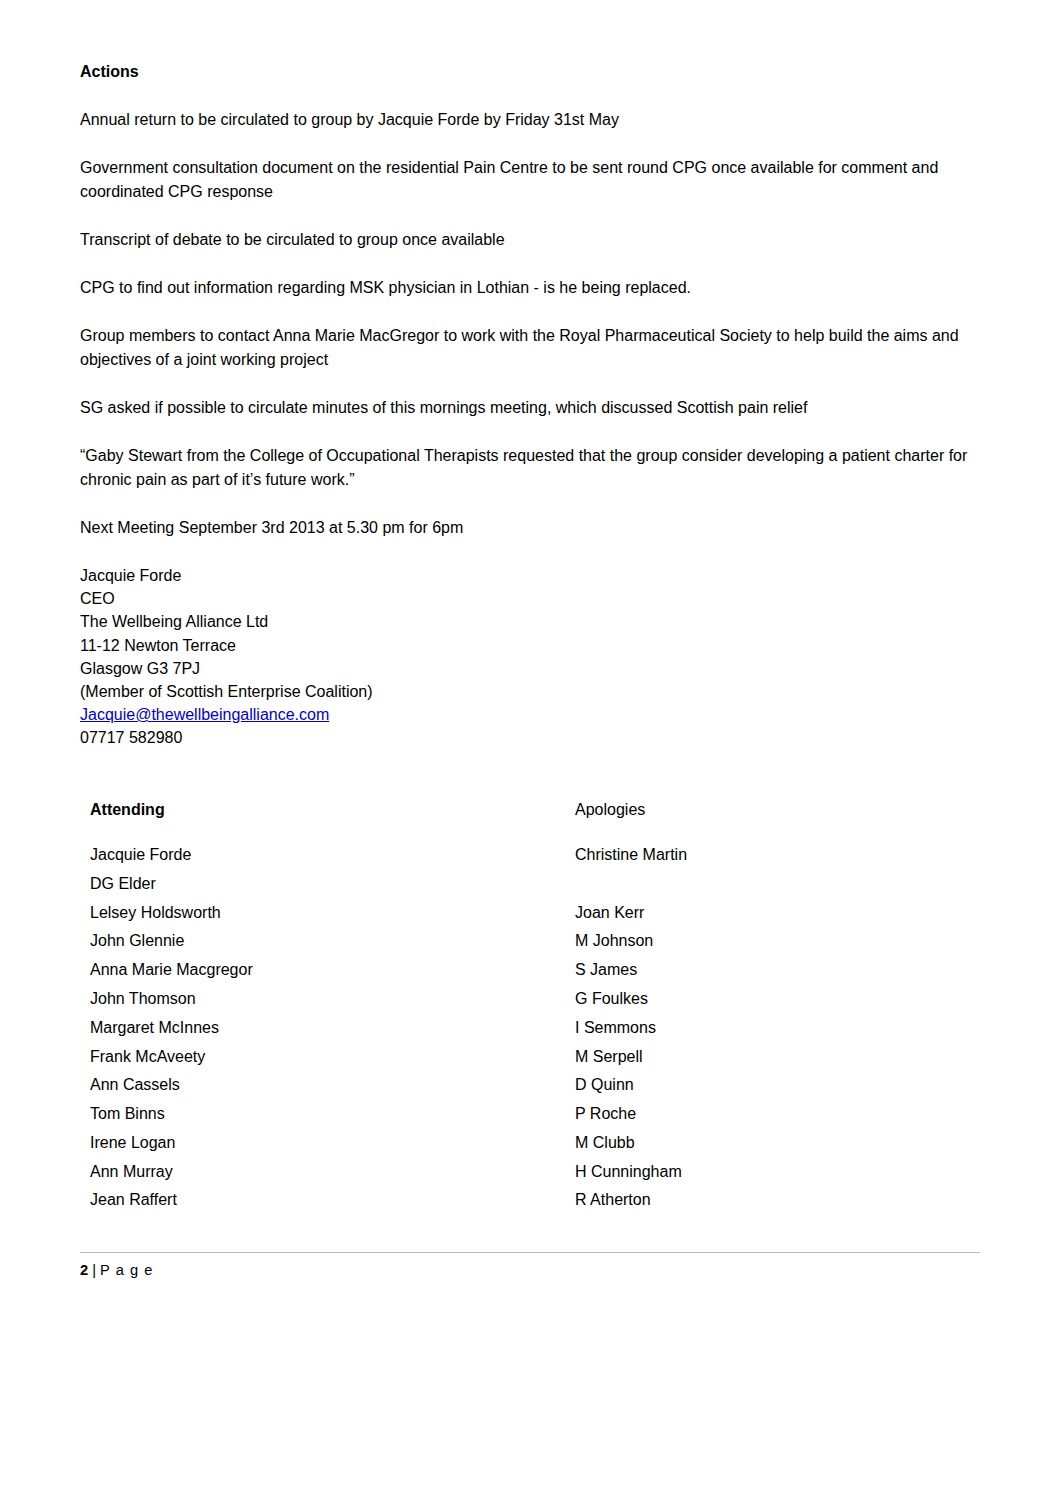Actions
Annual return to be circulated to group by Jacquie Forde by Friday 31st May
Government consultation document on the residential Pain Centre to be sent round CPG once available for comment and coordinated CPG response
Transcript of debate to be circulated to group once available
CPG to find out information regarding MSK physician in Lothian - is he being replaced.
Group members to contact Anna Marie MacGregor to work with the Royal Pharmaceutical Society to help build the aims and objectives of a joint working project
SG asked if possible to circulate minutes of this mornings meeting, which discussed Scottish pain relief
“Gaby Stewart from the College of Occupational Therapists requested that the group consider developing a patient charter for chronic pain as part of it’s future work.”
Next Meeting September 3rd 2013 at 5.30 pm for 6pm
Jacquie Forde
CEO
The Wellbeing Alliance Ltd
11-12 Newton Terrace
Glasgow G3 7PJ
(Member of Scottish Enterprise Coalition)
Jacquie@thewellbeingalliance.com
07717 582980
| Attending | Apologies |
| --- | --- |
| Jacquie Forde | Christine Martin |
| DG Elder | |
| Lelsey Holdsworth | Joan Kerr |
| John Glennie | M Johnson |
| Anna Marie Macgregor | S James |
| John Thomson | G Foulkes |
| Margaret McInnes | I Semmons |
| Frank McAveety | M Serpell |
| Ann Cassels | D Quinn |
| Tom Binns | P Roche |
| Irene Logan | M Clubb |
| Ann Murray | H Cunningham |
| Jean Raffert | R Atherton |
2 | P a g e